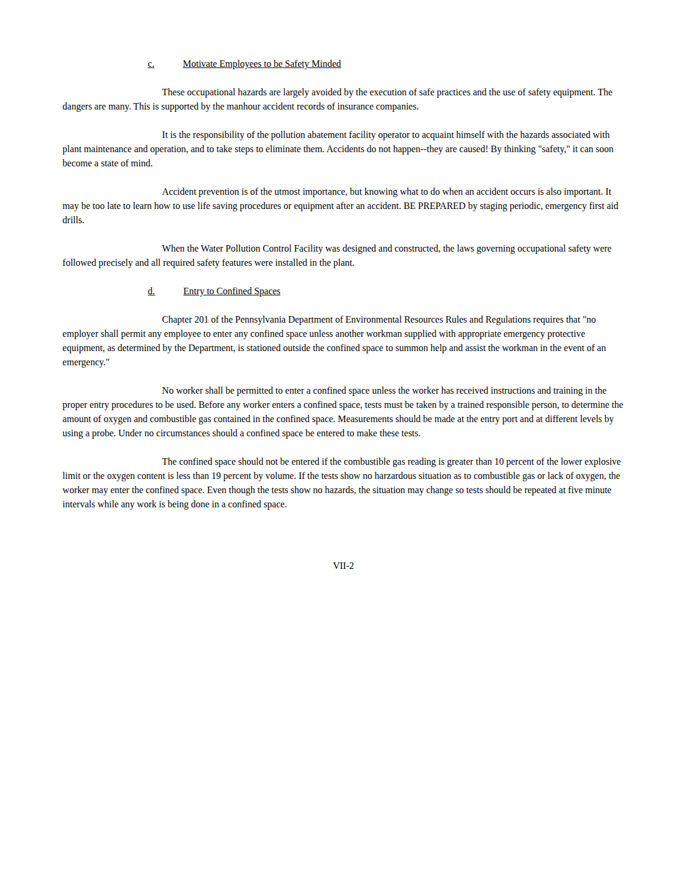c. Motivate Employees to be Safety Minded
These occupational hazards are largely avoided by the execution of safe practices and the use of safety equipment. The dangers are many. This is supported by the manhour accident records of insurance companies.
It is the responsibility of the pollution abatement facility operator to acquaint himself with the hazards associated with plant maintenance and operation, and to take steps to eliminate them. Accidents do not happen--they are caused! By thinking "safety," it can soon become a state of mind.
Accident prevention is of the utmost importance, but knowing what to do when an accident occurs is also important. It may be too late to learn how to use life saving procedures or equipment after an accident. BE PREPARED by staging periodic, emergency first aid drills.
When the Water Pollution Control Facility was designed and constructed, the laws governing occupational safety were followed precisely and all required safety features were installed in the plant.
d. Entry to Confined Spaces
Chapter 201 of the Pennsylvania Department of Environmental Resources Rules and Regulations requires that "no employer shall permit any employee to enter any confined space unless another workman supplied with appropriate emergency protective equipment, as determined by the Department, is stationed outside the confined space to summon help and assist the workman in the event of an emergency."
No worker shall be permitted to enter a confined space unless the worker has received instructions and training in the proper entry procedures to be used. Before any worker enters a confined space, tests must be taken by a trained responsible person, to determine the amount of oxygen and combustible gas contained in the confined space. Measurements should be made at the entry port and at different levels by using a probe. Under no circumstances should a confined space be entered to make these tests.
The confined space should not be entered if the combustible gas reading is greater than 10 percent of the lower explosive limit or the oxygen content is less than 19 percent by volume. If the tests show no harzardous situation as to combustible gas or lack of oxygen, the worker may enter the confined space. Even though the tests show no hazards, the situation may change so tests should be repeated at five minute intervals while any work is being done in a confined space.
VII-2